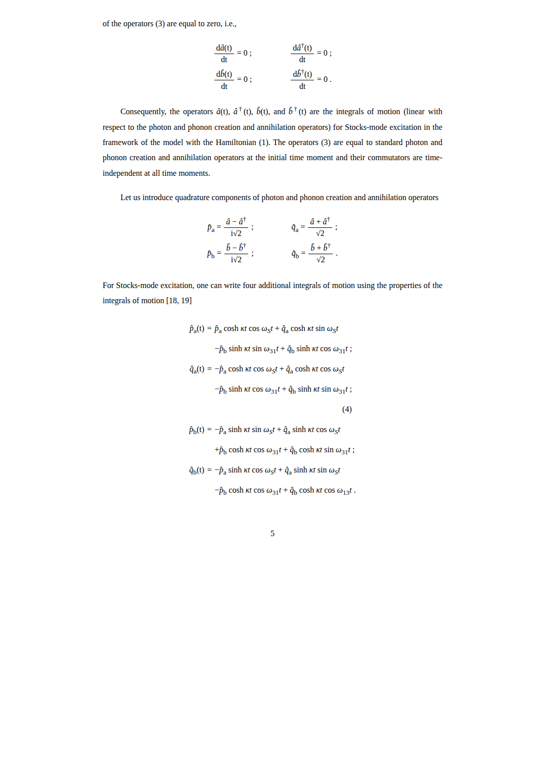of the operators (3) are equal to zero, i.e.,
dâ(t) dt = 0 ; dâ†(t) dt = 0 ; db̂(t) dt = 0 ; db̂†(t) dt = 0 .
Consequently, the operators â(t), â†(t), b̂(t), and b̂†(t) are the integrals of motion (linear with respect to the photon and phonon creation and annihilation operators) for Stocks-mode excitation in the framework of the model with the Hamiltonian (1). The operators (3) are equal to standard photon and phonon creation and annihilation operators at the initial time moment and their commutators are time-independent at all time moments.
Let us introduce quadrature components of photon and phonon creation and annihilation operators
p̂a = â − â†i√2 ; q̂a = â + â†√2 ; p̂b = b̂ − b̂†i√2 ; q̂b = b̂ + b̂†√2 .
For Stocks-mode excitation, one can write four additional integrals of motion using the properties of the integrals of motion [18, 19]
| p̂ a (t) | = | p̂ a cosh κt cos ω S t + q̂ a cosh κt sin ω S t |
| | | − p̂ b sinh κt sin ω 31 t + q̂ b sinh κt cos ω 31 t ; |
| q̂ a (t) | = | − p̂ a cosh κt cos ω S t + q̂ a cosh κt cos ω S t |
| | | − p̂ b sinh κt cos ω 31 t + q̂ b sinh κt sin ω 31 t ; |
| | | (4) |
| p̂ b (t) | = | − p̂ a sinh κt sin ω S t + q̂ a sinh κt cos ω S t |
| | | + p̂ b cosh κt cos ω 31 t + q̂ b cosh κt sin ω 31 t ; |
| q̂ b (t) | = | − p̂ a sinh κt cos ω S t + q̂ a sinh κt sin ω S t |
| | | − p̂ b cosh κt cos ω 31 t + q̂ b cosh κt cos ω 13 t . |
5